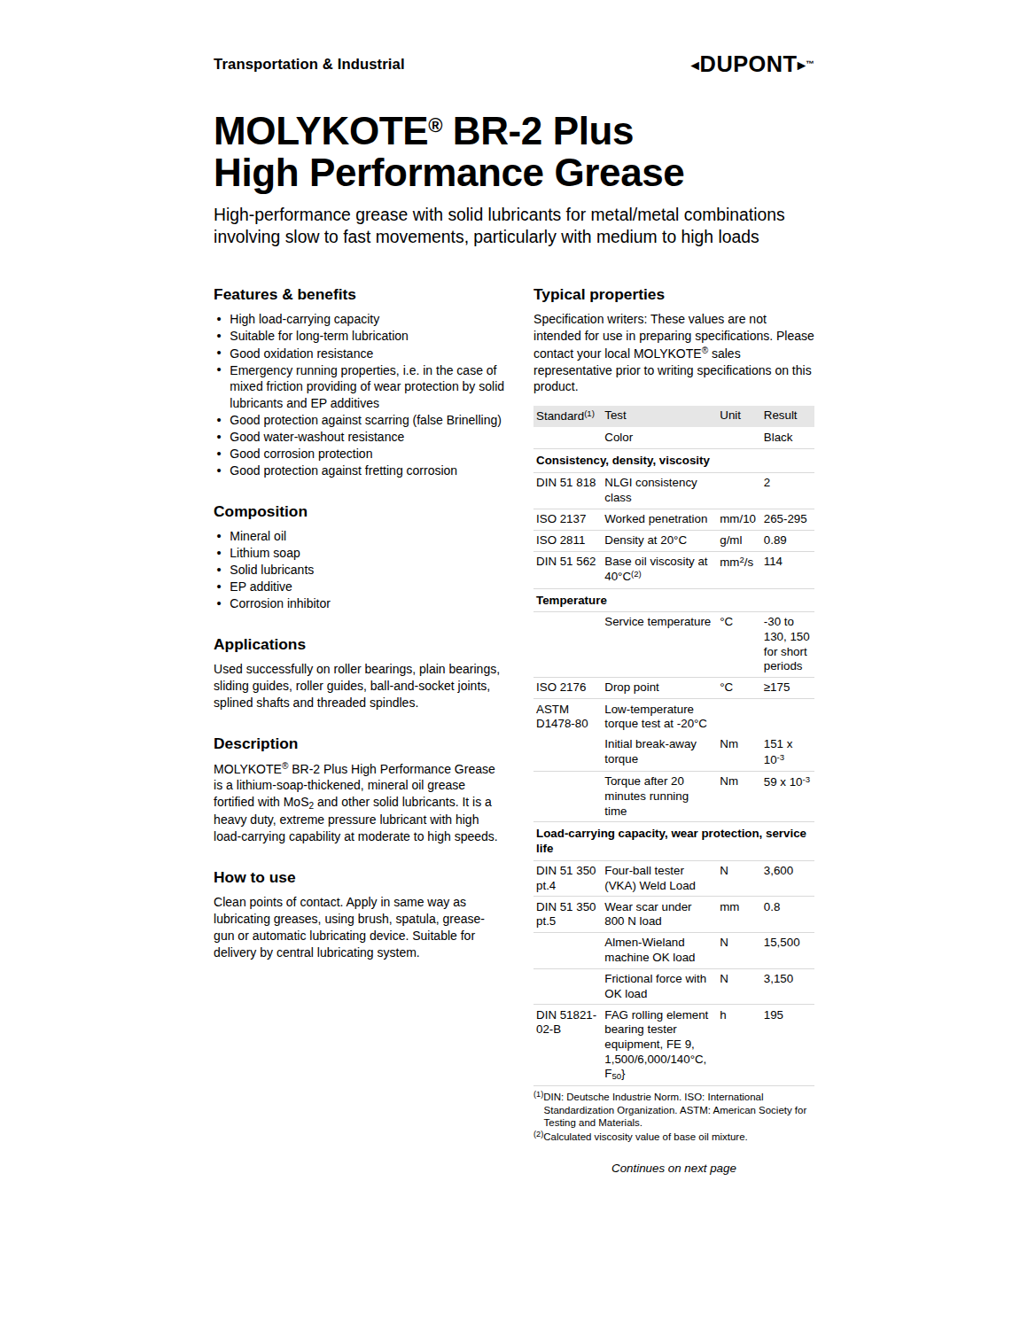Transportation & Industrial
◂DUPONT▸™
MOLYKOTE® BR-2 Plus
High Performance Grease
High-performance grease with solid lubricants for metal/metal combinations involving slow to fast movements, particularly with medium to high loads
Features & benefits
High load-carrying capacity
Suitable for long-term lubrication
Good oxidation resistance
Emergency running properties, i.e. in the case of mixed friction providing of wear protection by solid lubricants and EP additives
Good protection against scarring (false Brinelling)
Good water-washout resistance
Good corrosion protection
Good protection against fretting corrosion
Composition
Mineral oil
Lithium soap
Solid lubricants
EP additive
Corrosion inhibitor
Applications
Used successfully on roller bearings, plain bearings, sliding guides, roller guides, ball-and-socket joints, splined shafts and threaded spindles.
Description
MOLYKOTE® BR-2 Plus High Performance Grease is a lithium-soap-thickened, mineral oil grease fortified with MoS2 and other solid lubricants. It is a heavy duty, extreme pressure lubricant with high load-carrying capability at moderate to high speeds.
How to use
Clean points of contact. Apply in same way as lubricating greases, using brush, spatula, grease-gun or automatic lubricating device. Suitable for delivery by central lubricating system.
Typical properties
Specification writers: These values are not intended for use in preparing specifications. Please contact your local MOLYKOTE® sales representative prior to writing specifications on this product.
| Standard (1) | Test | Unit | Result |
| --- | --- | --- | --- |
| | Color | | Black |
| Consistency, density, viscosity |
| DIN 51 818 | NLGI consistency class | | 2 |
| ISO 2137 | Worked penetration | mm/10 | 265-295 |
| ISO 2811 | Density at 20°C | g/ml | 0.89 |
| DIN 51 562 | Base oil viscosity at 40°C (2) | mm 2 /s | 114 |
| Temperature |
| | Service temperature | °C | -30 to 130, 150 for short periods |
| ISO 2176 | Drop point | °C | ≥175 |
| ASTM D1478-80 | Low-temperature torque test at -20°C | | |
| | Initial break-away torque | Nm | 151 x 10 -3 |
| | Torque after 20 minutes running time | Nm | 59 x 10 -3 |
| Load-carrying capacity, wear protection, service life |
| DIN 51 350 pt.4 | Four-ball tester (VKA) Weld Load | N | 3,600 |
| DIN 51 350 pt.5 | Wear scar under 800 N load | mm | 0.8 |
| | Almen-Wieland machine OK load | N | 15,500 |
| | Frictional force with OK load | N | 3,150 |
| DIN 51821-02-B | FAG rolling element bearing tester equipment, FE 9, 1,500/6,000/140°C, F 50 } | h | 195 |
(1)DIN: Deutsche Industrie Norm. ISO: International Standardization Organization. ASTM: American Society for Testing and Materials.
(2)Calculated viscosity value of base oil mixture.
Continues on next page